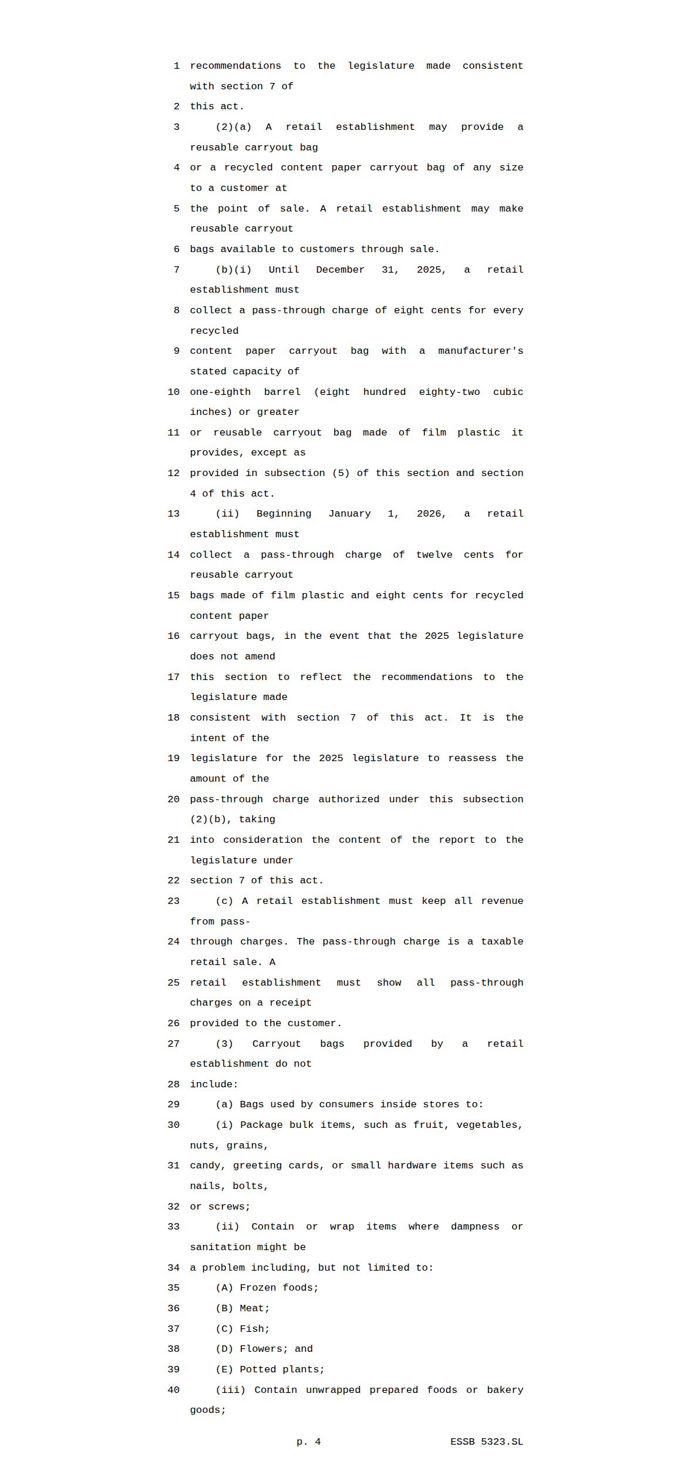recommendations to the legislature made consistent with section 7 of
this act.
(2)(a) A retail establishment may provide a reusable carryout bag
or a recycled content paper carryout bag of any size to a customer at
the point of sale. A retail establishment may make reusable carryout
bags available to customers through sale.
(b)(i) Until December 31, 2025, a retail establishment must
collect a pass-through charge of eight cents for every recycled
content paper carryout bag with a manufacturer's stated capacity of
one-eighth barrel (eight hundred eighty-two cubic inches) or greater
or reusable carryout bag made of film plastic it provides, except as
provided in subsection (5) of this section and section 4 of this act.
(ii) Beginning January 1, 2026, a retail establishment must
collect a pass-through charge of twelve cents for reusable carryout
bags made of film plastic and eight cents for recycled content paper
carryout bags, in the event that the 2025 legislature does not amend
this section to reflect the recommendations to the legislature made
consistent with section 7 of this act. It is the intent of the
legislature for the 2025 legislature to reassess the amount of the
pass-through charge authorized under this subsection (2)(b), taking
into consideration the content of the report to the legislature under
section 7 of this act.
(c) A retail establishment must keep all revenue from pass-
through charges. The pass-through charge is a taxable retail sale. A
retail establishment must show all pass-through charges on a receipt
provided to the customer.
(3) Carryout bags provided by a retail establishment do not
include:
(a) Bags used by consumers inside stores to:
(i) Package bulk items, such as fruit, vegetables, nuts, grains,
candy, greeting cards, or small hardware items such as nails, bolts,
or screws;
(ii) Contain or wrap items where dampness or sanitation might be
a problem including, but not limited to:
(A) Frozen foods;
(B) Meat;
(C) Fish;
(D) Flowers; and
(E) Potted plants;
(iii) Contain unwrapped prepared foods or bakery goods;
p. 4 ESSB 5323.SL